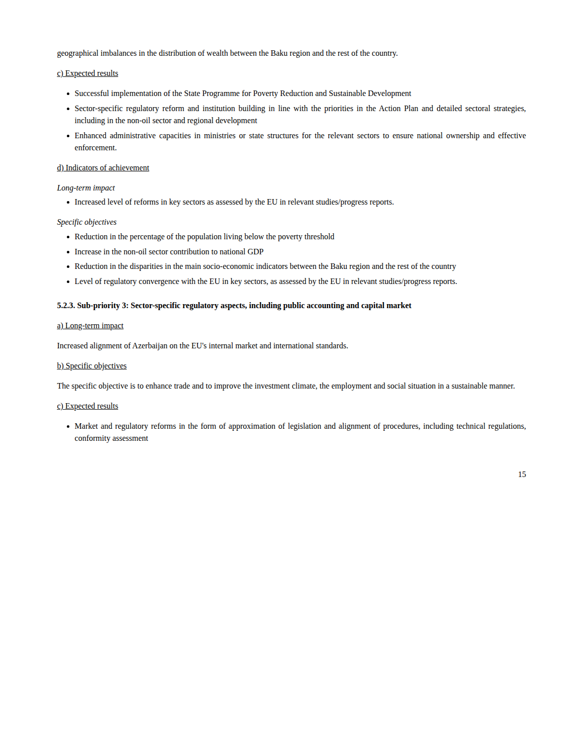geographical imbalances in the distribution of wealth between the Baku region and the rest of the country.
c) Expected results
Successful implementation of the State Programme for Poverty Reduction and Sustainable Development
Sector-specific regulatory reform and institution building in line with the priorities in the Action Plan and detailed sectoral strategies, including in the non-oil sector and regional development
Enhanced administrative capacities in ministries or state structures for the relevant sectors to ensure national ownership and effective enforcement.
d) Indicators of achievement
Long-term impact
Increased level of reforms in key sectors as assessed by the EU in relevant studies/progress reports.
Specific objectives
Reduction in the percentage of the population living below the poverty threshold
Increase in the non-oil sector contribution to national GDP
Reduction in the disparities in the main socio-economic indicators between the Baku region and the rest of the country
Level of regulatory convergence with the EU in key sectors, as assessed by the EU in relevant studies/progress reports.
5.2.3. Sub-priority 3: Sector-specific regulatory aspects, including public accounting and capital market
a) Long-term impact
Increased alignment of Azerbaijan on the EU's internal market and international standards.
b) Specific objectives
The specific objective is to enhance trade and to improve the investment climate, the employment and social situation in a sustainable manner.
c) Expected results
Market and regulatory reforms in the form of approximation of legislation and alignment of procedures, including technical regulations, conformity assessment
15